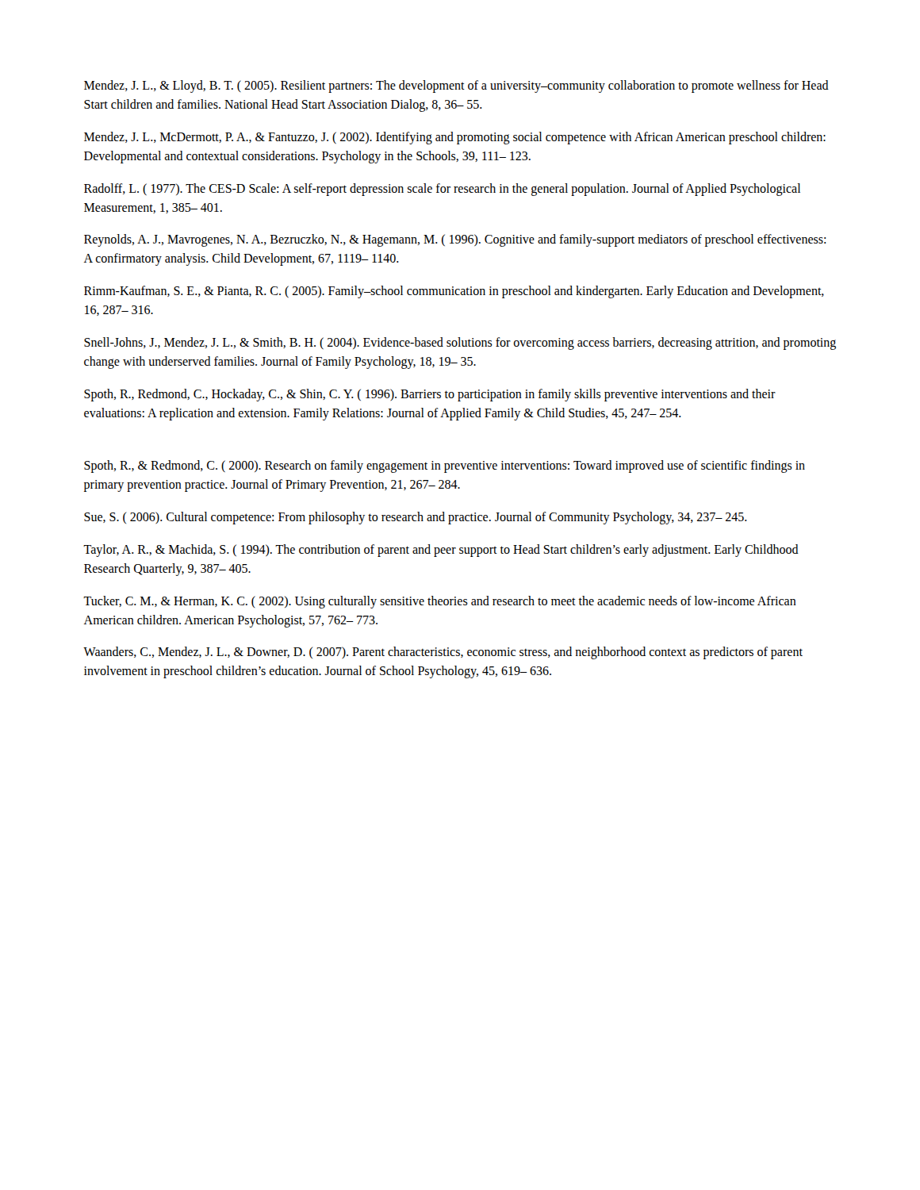Mendez, J. L., & Lloyd, B. T. ( 2005). Resilient partners: The development of a university–community collaboration to promote wellness for Head Start children and families. National Head Start Association Dialog, 8, 36– 55.
Mendez, J. L., McDermott, P. A., & Fantuzzo, J. ( 2002). Identifying and promoting social competence with African American preschool children: Developmental and contextual considerations. Psychology in the Schools, 39, 111– 123.
Radolff, L. ( 1977). The CES-D Scale: A self-report depression scale for research in the general population. Journal of Applied Psychological Measurement, 1, 385– 401.
Reynolds, A. J., Mavrogenes, N. A., Bezruczko, N., & Hagemann, M. ( 1996). Cognitive and family-support mediators of preschool effectiveness: A confirmatory analysis. Child Development, 67, 1119– 1140.
Rimm-Kaufman, S. E., & Pianta, R. C. ( 2005). Family–school communication in preschool and kindergarten. Early Education and Development, 16, 287– 316.
Snell-Johns, J., Mendez, J. L., & Smith, B. H. ( 2004). Evidence-based solutions for overcoming access barriers, decreasing attrition, and promoting change with underserved families. Journal of Family Psychology, 18, 19– 35.
Spoth, R., Redmond, C., Hockaday, C., & Shin, C. Y. ( 1996). Barriers to participation in family skills preventive interventions and their evaluations: A replication and extension. Family Relations: Journal of Applied Family & Child Studies, 45, 247– 254.
Spoth, R., & Redmond, C. ( 2000). Research on family engagement in preventive interventions: Toward improved use of scientific findings in primary prevention practice. Journal of Primary Prevention, 21, 267– 284.
Sue, S. ( 2006). Cultural competence: From philosophy to research and practice. Journal of Community Psychology, 34, 237– 245.
Taylor, A. R., & Machida, S. ( 1994). The contribution of parent and peer support to Head Start children’s early adjustment. Early Childhood Research Quarterly, 9, 387– 405.
Tucker, C. M., & Herman, K. C. ( 2002). Using culturally sensitive theories and research to meet the academic needs of low-income African American children. American Psychologist, 57, 762– 773.
Waanders, C., Mendez, J. L., & Downer, D. ( 2007). Parent characteristics, economic stress, and neighborhood context as predictors of parent involvement in preschool children’s education. Journal of School Psychology, 45, 619– 636.